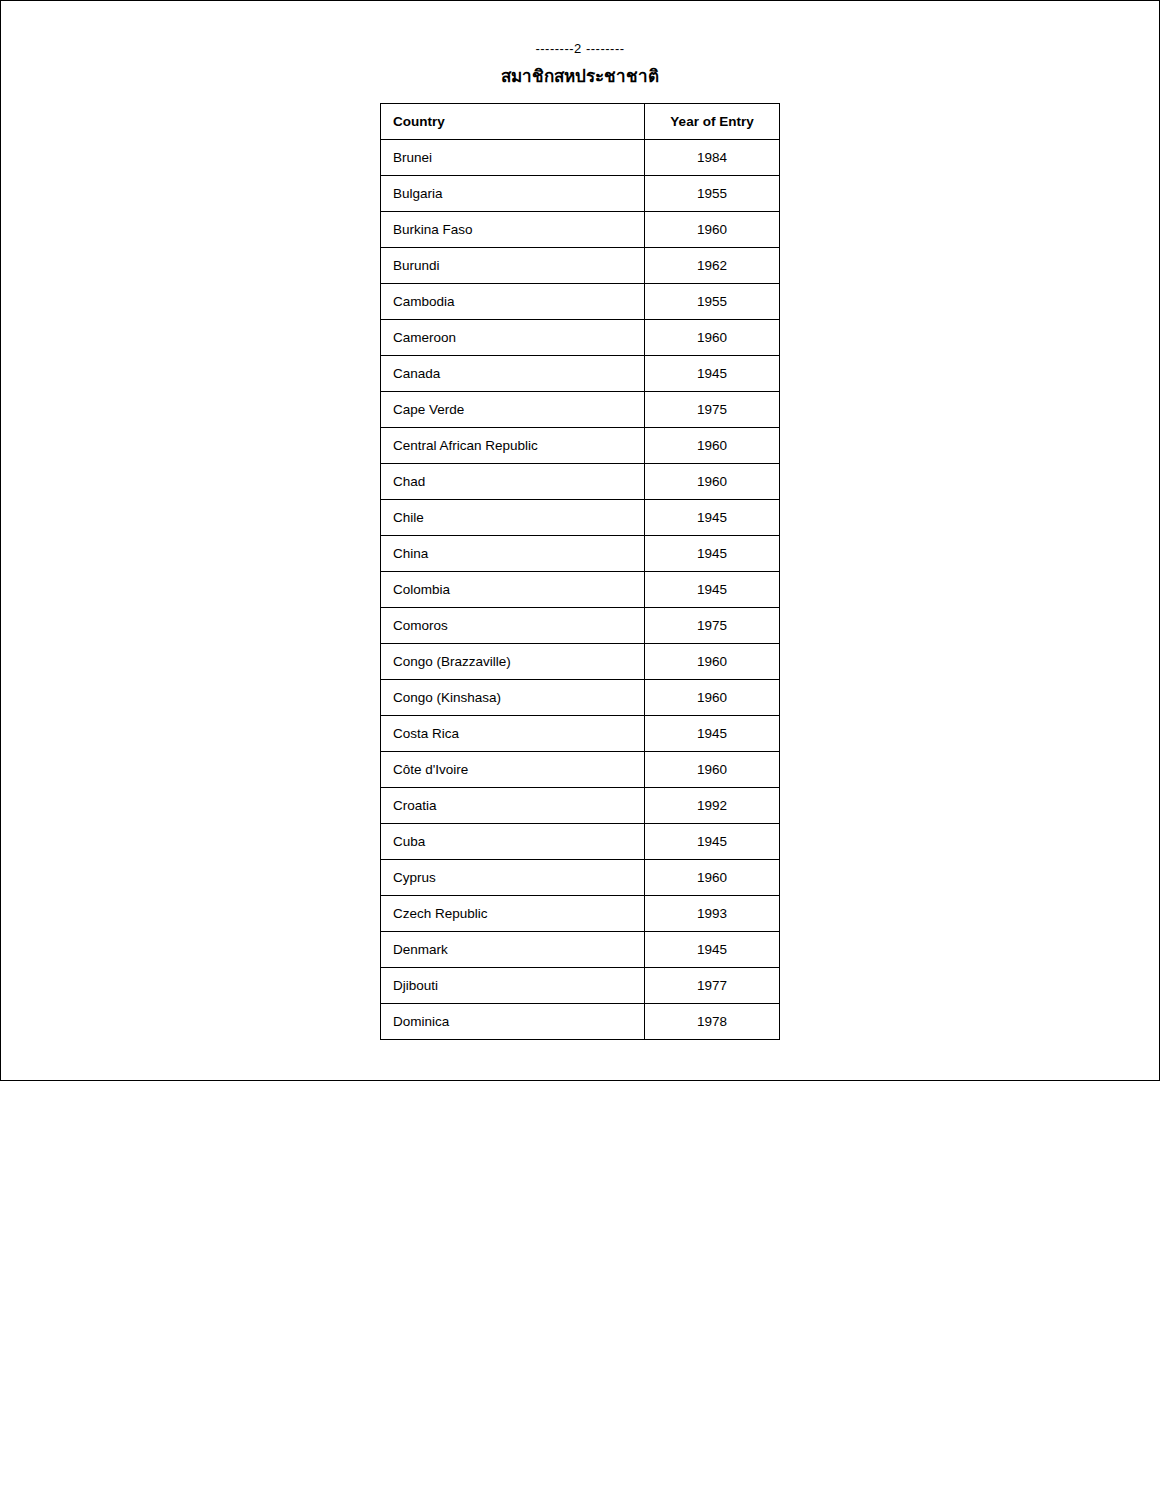--------2 --------
สมาชิกสหประชาชาติ
| Country | Year of Entry |
| --- | --- |
| Brunei | 1984 |
| Bulgaria | 1955 |
| Burkina Faso | 1960 |
| Burundi | 1962 |
| Cambodia | 1955 |
| Cameroon | 1960 |
| Canada | 1945 |
| Cape Verde | 1975 |
| Central African Republic | 1960 |
| Chad | 1960 |
| Chile | 1945 |
| China | 1945 |
| Colombia | 1945 |
| Comoros | 1975 |
| Congo (Brazzaville) | 1960 |
| Congo (Kinshasa) | 1960 |
| Costa Rica | 1945 |
| Côte d'Ivoire | 1960 |
| Croatia | 1992 |
| Cuba | 1945 |
| Cyprus | 1960 |
| Czech Republic | 1993 |
| Denmark | 1945 |
| Djibouti | 1977 |
| Dominica | 1978 |